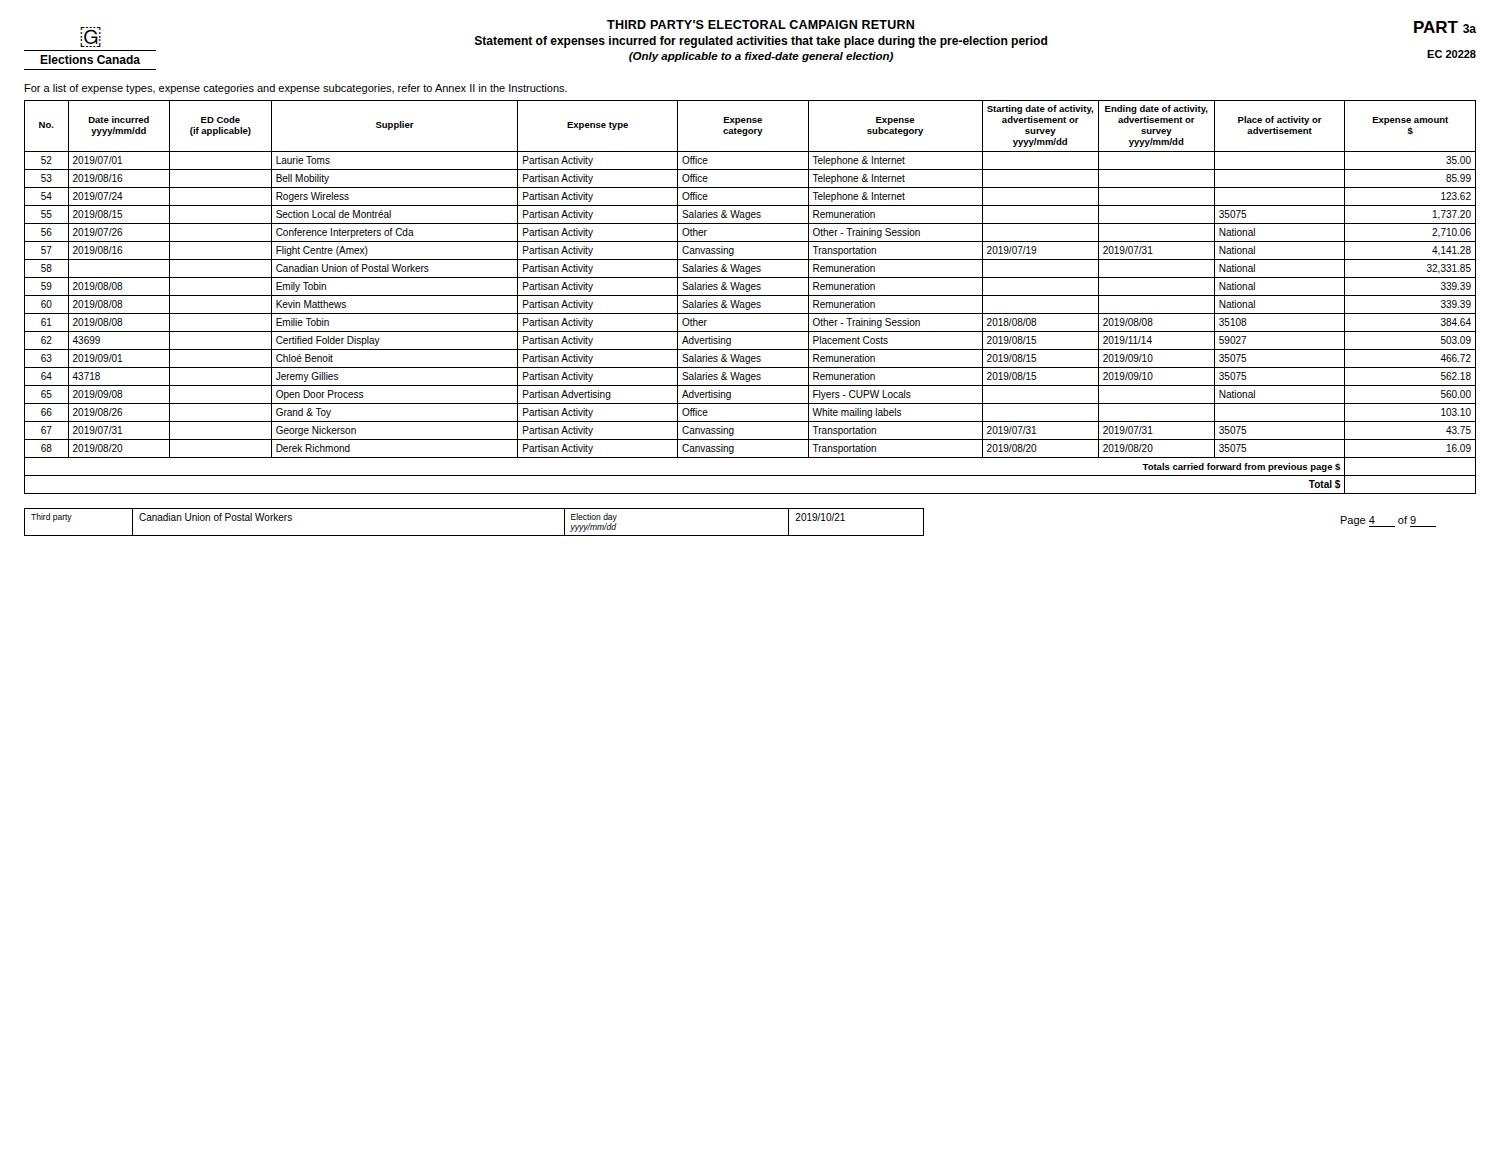🇬️
Elections Canada
Third Party's Electoral Campaign Return
Statement of expenses incurred for regulated activities that take place during the pre-election period
(Only applicable to a fixed-date general election)
PART 3a
EC 20228
For a list of expense types, expense categories and expense subcategories, refer to Annex II in the Instructions.
| No. | Date incurred yyyy/mm/dd | ED Code (if applicable) | Supplier | Expense type | Expense category | Expense subcategory | Starting date of activity, advertisement or survey yyyy/mm/dd | Ending date of activity, advertisement or survey yyyy/mm/dd | Place of activity or advertisement | Expense amount $ |
| --- | --- | --- | --- | --- | --- | --- | --- | --- | --- | --- |
| 52 | 2019/07/01 | | Laurie Toms | Partisan Activity | Office | Telephone & Internet | | | | 35.00 |
| 53 | 2019/08/16 | | Bell Mobility | Partisan Activity | Office | Telephone & Internet | | | | 85.99 |
| 54 | 2019/07/24 | | Rogers Wireless | Partisan Activity | Office | Telephone & Internet | | | | 123.62 |
| 55 | 2019/08/15 | | Section Local de Montréal | Partisan Activity | Salaries & Wages | Remuneration | | | 35075 | 1,737.20 |
| 56 | 2019/07/26 | | Conference Interpreters of Cda | Partisan Activity | Other | Other - Training Session | | | National | 2,710.06 |
| 57 | 2019/08/16 | | Flight Centre (Amex) | Partisan Activity | Canvassing | Transportation | 2019/07/19 | 2019/07/31 | National | 4,141.28 |
| 58 | | | Canadian Union of Postal Workers | Partisan Activity | Salaries & Wages | Remuneration | | | National | 32,331.85 |
| 59 | 2019/08/08 | | Emily Tobin | Partisan Activity | Salaries & Wages | Remuneration | | | National | 339.39 |
| 60 | 2019/08/08 | | Kevin Matthews | Partisan Activity | Salaries & Wages | Remuneration | | | National | 339.39 |
| 61 | 2019/08/08 | | Emilie Tobin | Partisan Activity | Other | Other - Training Session | 2018/08/08 | 2019/08/08 | 35108 | 384.64 |
| 62 | 43699 | | Certified Folder Display | Partisan Activity | Advertising | Placement Costs | 2019/08/15 | 2019/11/14 | 59027 | 503.09 |
| 63 | 2019/09/01 | | Chloé Benoit | Partisan Activity | Salaries & Wages | Remuneration | 2019/08/15 | 2019/09/10 | 35075 | 466.72 |
| 64 | 43718 | | Jeremy Gillies | Partisan Activity | Salaries & Wages | Remuneration | 2019/08/15 | 2019/09/10 | 35075 | 562.18 |
| 65 | 2019/09/08 | | Open Door Process | Partisan Advertising | Advertising | Flyers - CUPW Locals | | | National | 560.00 |
| 66 | 2019/08/26 | | Grand & Toy | Partisan Activity | Office | White mailing labels | | | | 103.10 |
| 67 | 2019/07/31 | | George Nickerson | Partisan Activity | Canvassing | Transportation | 2019/07/31 | 2019/07/31 | 35075 | 43.75 |
| 68 | 2019/08/20 | | Derek Richmond | Partisan Activity | Canvassing | Transportation | 2019/08/20 | 2019/08/20 | 35075 | 16.09 |
| Totals carried forward from previous page $ | |
| Total $ | |
| Third party | Canadian Union of Postal Workers | Election day yyyy/mm/dd | 2019/10/21 |
Page 4 of 9